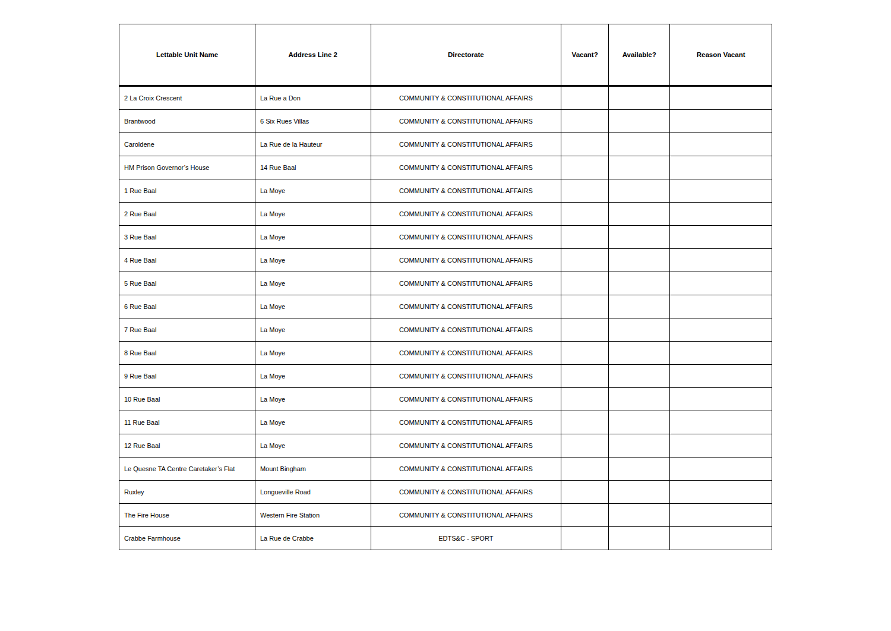| Lettable Unit Name | Address Line 2 | Directorate | Vacant? | Available? | Reason Vacant |
| --- | --- | --- | --- | --- | --- |
| 2 La Croix Crescent | La Rue a Don | COMMUNITY & CONSTITUTIONAL AFFAIRS | | | |
| Brantwood | 6 Six Rues Villas | COMMUNITY & CONSTITUTIONAL AFFAIRS | | | |
| Caroldene | La Rue de la Hauteur | COMMUNITY & CONSTITUTIONAL AFFAIRS | | | |
| HM Prison Governor’s House | 14 Rue Baal | COMMUNITY & CONSTITUTIONAL AFFAIRS | | | |
| 1 Rue Baal | La Moye | COMMUNITY & CONSTITUTIONAL AFFAIRS | | | |
| 2 Rue Baal | La Moye | COMMUNITY & CONSTITUTIONAL AFFAIRS | | | |
| 3 Rue Baal | La Moye | COMMUNITY & CONSTITUTIONAL AFFAIRS | | | |
| 4 Rue Baal | La Moye | COMMUNITY & CONSTITUTIONAL AFFAIRS | | | |
| 5 Rue Baal | La Moye | COMMUNITY & CONSTITUTIONAL AFFAIRS | | | |
| 6 Rue Baal | La Moye | COMMUNITY & CONSTITUTIONAL AFFAIRS | | | |
| 7 Rue Baal | La Moye | COMMUNITY & CONSTITUTIONAL AFFAIRS | | | |
| 8 Rue Baal | La Moye | COMMUNITY & CONSTITUTIONAL AFFAIRS | | | |
| 9 Rue Baal | La Moye | COMMUNITY & CONSTITUTIONAL AFFAIRS | | | |
| 10 Rue Baal | La Moye | COMMUNITY & CONSTITUTIONAL AFFAIRS | | | |
| 11 Rue Baal | La Moye | COMMUNITY & CONSTITUTIONAL AFFAIRS | | | |
| 12 Rue Baal | La Moye | COMMUNITY & CONSTITUTIONAL AFFAIRS | | | |
| Le Quesne TA Centre Caretaker’s Flat | Mount Bingham | COMMUNITY & CONSTITUTIONAL AFFAIRS | | | |
| Ruxley | Longueville Road | COMMUNITY & CONSTITUTIONAL AFFAIRS | | | |
| The Fire House | Western Fire Station | COMMUNITY & CONSTITUTIONAL AFFAIRS | | | |
| Crabbe Farmhouse | La Rue de Crabbe | EDTS&C - SPORT | | | |